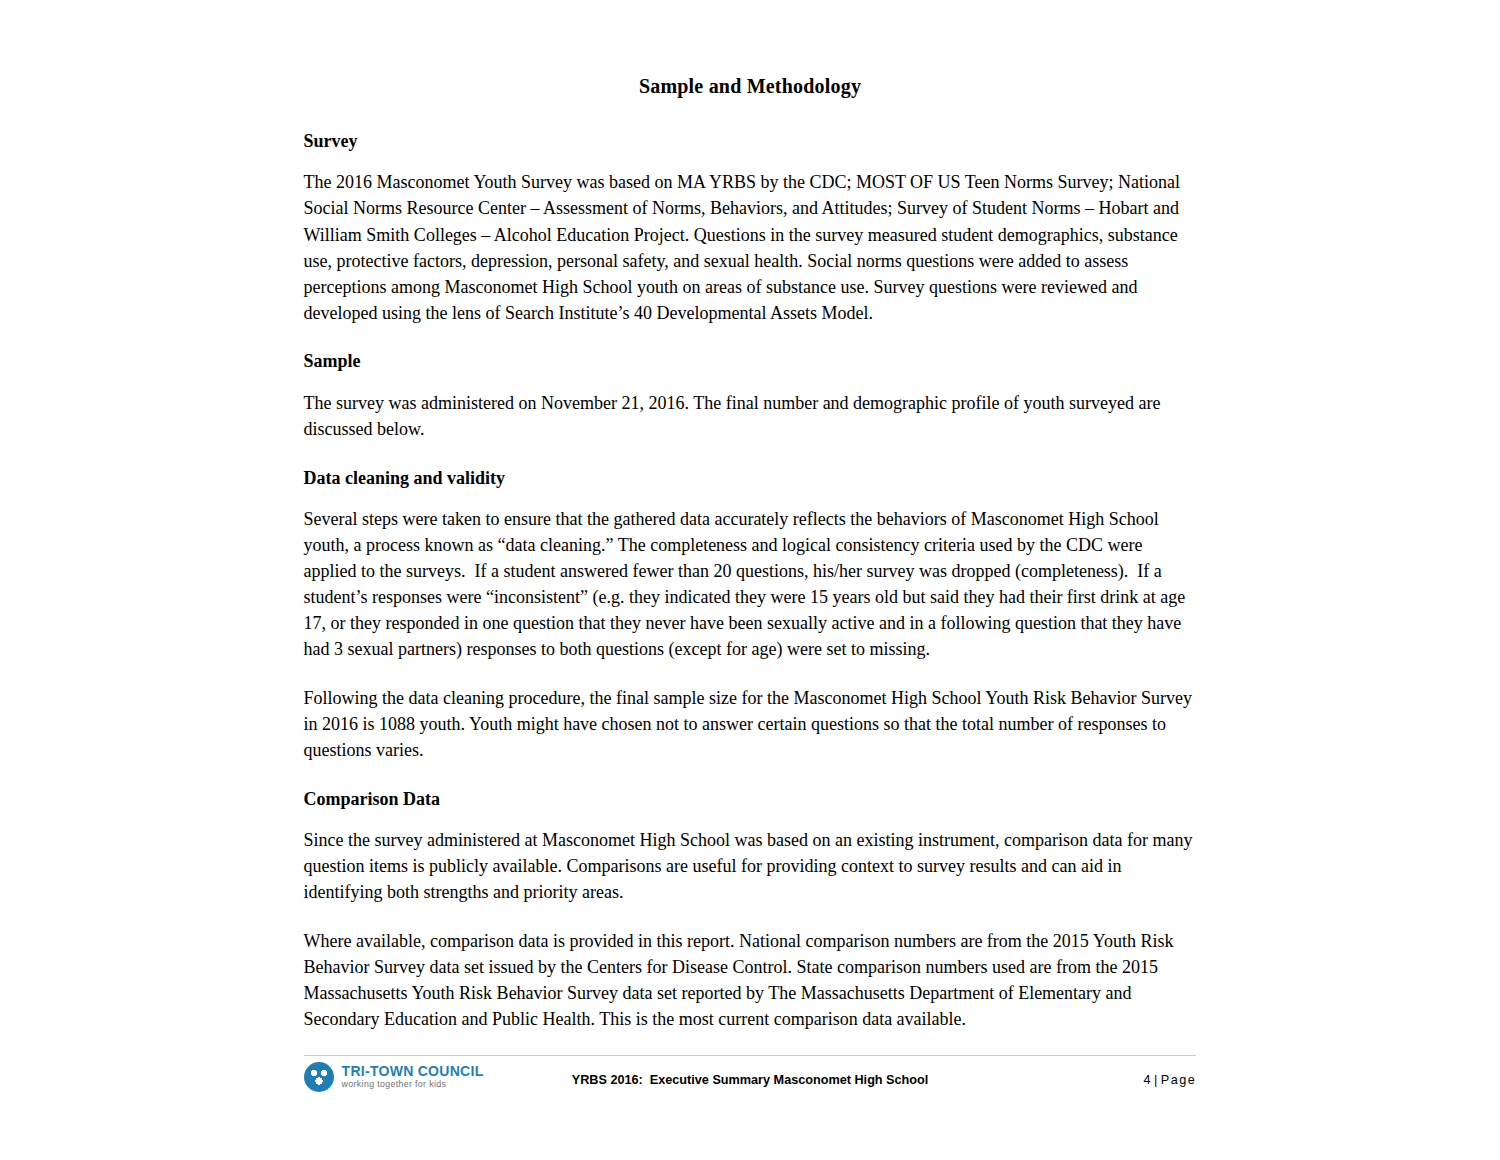Sample and Methodology
Survey
The 2016 Masconomet Youth Survey was based on MA YRBS by the CDC; MOST OF US Teen Norms Survey; National Social Norms Resource Center – Assessment of Norms, Behaviors, and Attitudes; Survey of Student Norms – Hobart and William Smith Colleges – Alcohol Education Project. Questions in the survey measured student demographics, substance use, protective factors, depression, personal safety, and sexual health. Social norms questions were added to assess perceptions among Masconomet High School youth on areas of substance use. Survey questions were reviewed and developed using the lens of Search Institute’s 40 Developmental Assets Model.
Sample
The survey was administered on November 21, 2016. The final number and demographic profile of youth surveyed are discussed below.
Data cleaning and validity
Several steps were taken to ensure that the gathered data accurately reflects the behaviors of Masconomet High School youth, a process known as “data cleaning.” The completeness and logical consistency criteria used by the CDC were applied to the surveys. If a student answered fewer than 20 questions, his/her survey was dropped (completeness). If a student’s responses were “inconsistent” (e.g. they indicated they were 15 years old but said they had their first drink at age 17, or they responded in one question that they never have been sexually active and in a following question that they have had 3 sexual partners) responses to both questions (except for age) were set to missing.
Following the data cleaning procedure, the final sample size for the Masconomet High School Youth Risk Behavior Survey in 2016 is 1088 youth. Youth might have chosen not to answer certain questions so that the total number of responses to questions varies.
Comparison Data
Since the survey administered at Masconomet High School was based on an existing instrument, comparison data for many question items is publicly available. Comparisons are useful for providing context to survey results and can aid in identifying both strengths and priority areas.
Where available, comparison data is provided in this report. National comparison numbers are from the 2015 Youth Risk Behavior Survey data set issued by the Centers for Disease Control. State comparison numbers used are from the 2015 Massachusetts Youth Risk Behavior Survey data set reported by The Massachusetts Department of Elementary and Secondary Education and Public Health. This is the most current comparison data available.
TRI-TOWN COUNCIL
working together for kids
YRBS 2016: Executive Summary Masconomet High School
4 | Page